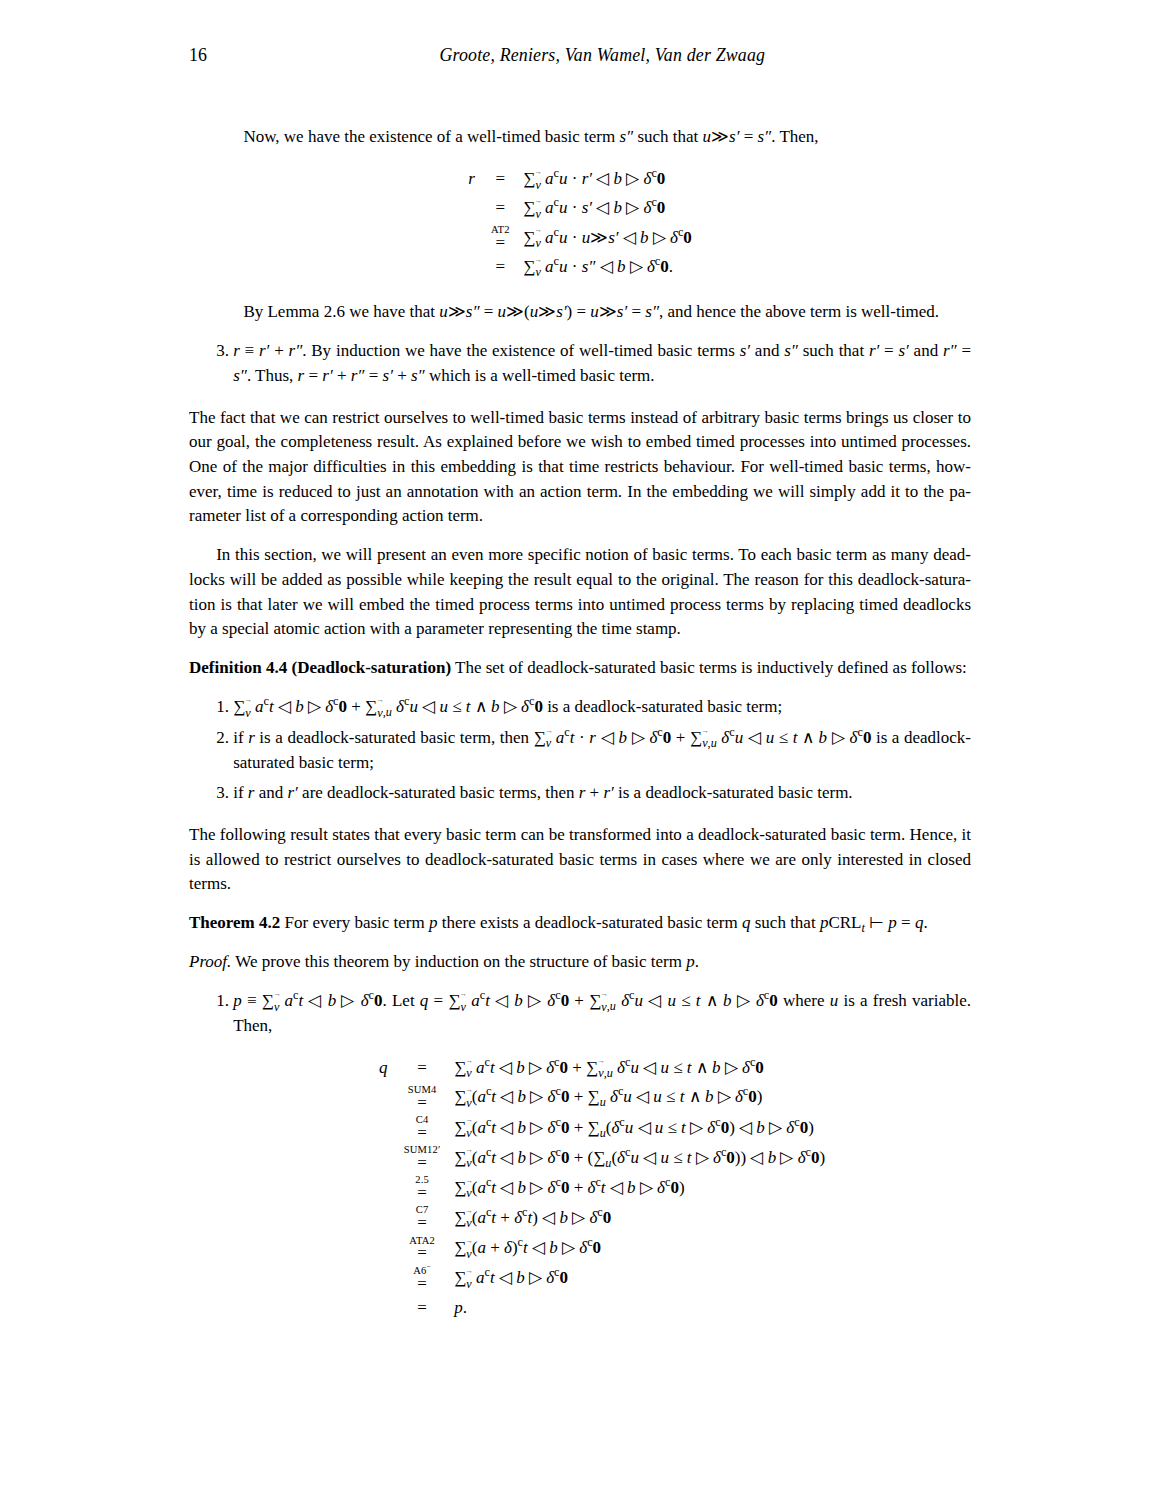16 Groote, Reniers, Van Wamel, Van der Zwaag
Now, we have the existence of a well-timed basic term s″ such that u≫s′ = s″. Then,
| r | = | ∑ v a c u · r′ ◁ b ▷ δ c 0 |
| | = | ∑ v a c u · s′ ◁ b ▷ δ c 0 |
| | AT2 = | ∑ v a c u · u ≫ s′ ◁ b ▷ δ c 0 |
| | = | ∑ v a c u · s″ ◁ b ▷ δ c 0 . |
By Lemma 2.6 we have that u≫s″ = u≫(u≫s′) = u≫s′ = s″, and hence the above term is well-timed.
r ≡ r′ + r″. By induction we have the existence of well-timed basic terms s′ and s″ such that r′ = s′ and r″ = s″. Thus, r = r′ + r″ = s′ + s″ which is a well-timed basic term.
The fact that we can restrict ourselves to well-timed basic terms instead of arbitrary basic terms brings us closer to our goal, the completeness result. As explained before we wish to embed timed processes into untimed processes. One of the major difficulties in this embedding is that time restricts behaviour. For well-timed basic terms, however, time is reduced to just an annotation with an action term. In the embedding we will simply add it to the parameter list of a corresponding action term.
In this section, we will present an even more specific notion of basic terms. To each basic term as many deadlocks will be added as possible while keeping the result equal to the original. The reason for this deadlock-saturation is that later we will embed the timed process terms into untimed process terms by replacing timed deadlocks by a special atomic action with a parameter representing the time stamp.
Definition 4.4 (Deadlock-saturation) The set of deadlock-saturated basic terms is inductively defined as follows:
∑v act ◁ b ▷ δc0 + ∑v,u δcu ◁ u ≤ t ∧ b ▷ δc0 is a deadlock-saturated basic term;
if r is a deadlock-saturated basic term, then ∑v act · r ◁ b ▷ δc0 + ∑v,u δcu ◁ u ≤ t ∧ b ▷ δc0 is a deadlock-saturated basic term;
if r and r′ are deadlock-saturated basic terms, then r + r′ is a deadlock-saturated basic term.
The following result states that every basic term can be transformed into a deadlock-saturated basic term. Hence, it is allowed to restrict ourselves to deadlock-saturated basic terms in cases where we are only interested in closed terms.
Theorem 4.2 For every basic term p there exists a deadlock-saturated basic term q such that p CRLt ⊢ p = q.
Proof. We prove this theorem by induction on the structure of basic term p.
p ≡ ∑v act ◁ b ▷ δc0. Let q = ∑v act ◁ b ▷ δc0 + ∑v,u δcu ◁ u ≤ t ∧ b ▷ δc0 where u is a fresh variable. Then,
| q | = | ∑ v a c t ◁ b ▷ δ c 0 + ∑ v , u δ c u ◁ u ≤ t ∧ b ▷ δ c 0 |
| | SUM4 = | ∑ v ( a c t ◁ b ▷ δ c 0 + ∑ u δ c u ◁ u ≤ t ∧ b ▷ δ c 0 ) |
| | C4 = | ∑ v ( a c t ◁ b ▷ δ c 0 + ∑ u ( δ c u ◁ u ≤ t ▷ δ c 0 ) ◁ b ▷ δ c 0 ) |
| | SUM12′ = | ∑ v ( a c t ◁ b ▷ δ c 0 + ( ∑ u ( δ c u ◁ u ≤ t ▷ δ c 0 )) ◁ b ▷ δ c 0 ) |
| | 2.5 = | ∑ v ( a c t ◁ b ▷ δ c 0 + δ c t ◁ b ▷ δ c 0 ) |
| | C7 = | ∑ v ( a c t + δ c t ) ◁ b ▷ δ c 0 |
| | ATA2 = | ∑ v ( a + δ ) c t ◁ b ▷ δ c 0 |
| | A6 − = | ∑ v a c t ◁ b ▷ δ c 0 |
| | = | p . |